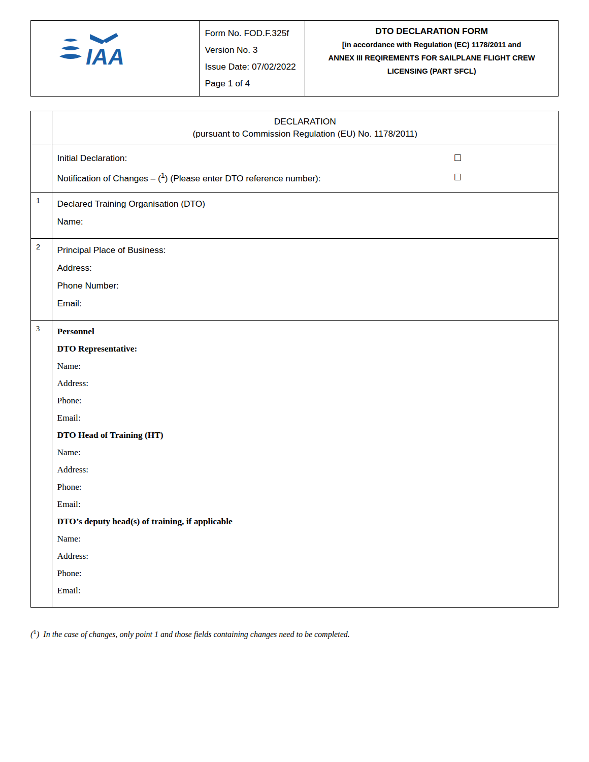| | Form No. FOD.F.325f Version No. 3 Issue Date: 07/02/2022 Page 1 of 4 | DTO DECLARATION FORM [in accordance with Regulation (EC) 1178/2011 and ANNEX III REQIREMENTS FOR SAILPLANE FLIGHT CREW LICENSING (PART SFCL) |
| | DECLARATION (pursuant to Commission Regulation (EU) No. 1178/2011) |
| | Initial Declaration: ☐ Notification of Changes – ( 1 ) (Please enter DTO reference number): ☐ |
| 1 | Declared Training Organisation (DTO) Name: |
| 2 | Principal Place of Business: Address: Phone Number: Email: |
| 3 | Personnel DTO Representative: Name: Address: Phone: Email: DTO Head of Training (HT) Name: Address: Phone: Email: DTO’s deputy head(s) of training, if applicable Name: Address: Phone: Email: |
(1) In the case of changes, only point 1 and those fields containing changes need to be completed.